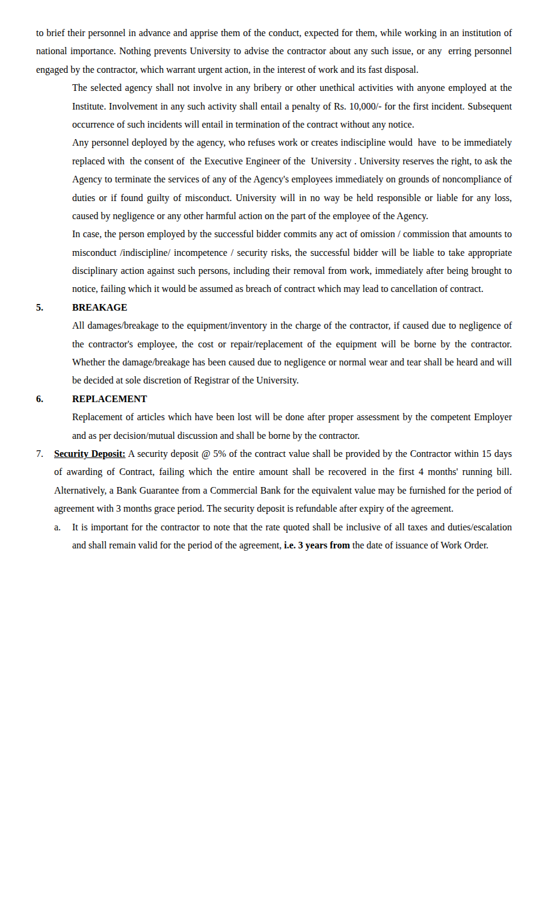to brief their personnel in advance and apprise them of the conduct, expected for them, while working in an institution of national importance. Nothing prevents University to advise the contractor about any such issue, or any erring personnel engaged by the contractor, which warrant urgent action, in the interest of work and its fast disposal.
The selected agency shall not involve in any bribery or other unethical activities with anyone employed at the Institute. Involvement in any such activity shall entail a penalty of Rs. 10,000/- for the first incident. Subsequent occurrence of such incidents will entail in termination of the contract without any notice.
Any personnel deployed by the agency, who refuses work or creates indiscipline would have to be immediately replaced with the consent of the Executive Engineer of the University . University reserves the right, to ask the Agency to terminate the services of any of the Agency's employees immediately on grounds of noncompliance of duties or if found guilty of misconduct. University will in no way be held responsible or liable for any loss, caused by negligence or any other harmful action on the part of the employee of the Agency.
In case, the person employed by the successful bidder commits any act of omission / commission that amounts to misconduct /indiscipline/ incompetence / security risks, the successful bidder will be liable to take appropriate disciplinary action against such persons, including their removal from work, immediately after being brought to notice, failing which it would be assumed as breach of contract which may lead to cancellation of contract.
5. BREAKAGE
All damages/breakage to the equipment/inventory in the charge of the contractor, if caused due to negligence of the contractor's employee, the cost or repair/replacement of the equipment will be borne by the contractor. Whether the damage/breakage has been caused due to negligence or normal wear and tear shall be heard and will be decided at sole discretion of Registrar of the University.
6. REPLACEMENT
Replacement of articles which have been lost will be done after proper assessment by the competent Employer and as per decision/mutual discussion and shall be borne by the contractor.
7. Security Deposit: A security deposit @ 5% of the contract value shall be provided by the Contractor within 15 days of awarding of Contract, failing which the entire amount shall be recovered in the first 4 months' running bill. Alternatively, a Bank Guarantee from a Commercial Bank for the equivalent value may be furnished for the period of agreement with 3 months grace period. The security deposit is refundable after expiry of the agreement.
a. It is important for the contractor to note that the rate quoted shall be inclusive of all taxes and duties/escalation and shall remain valid for the period of the agreement, i.e. 3 years from the date of issuance of Work Order.